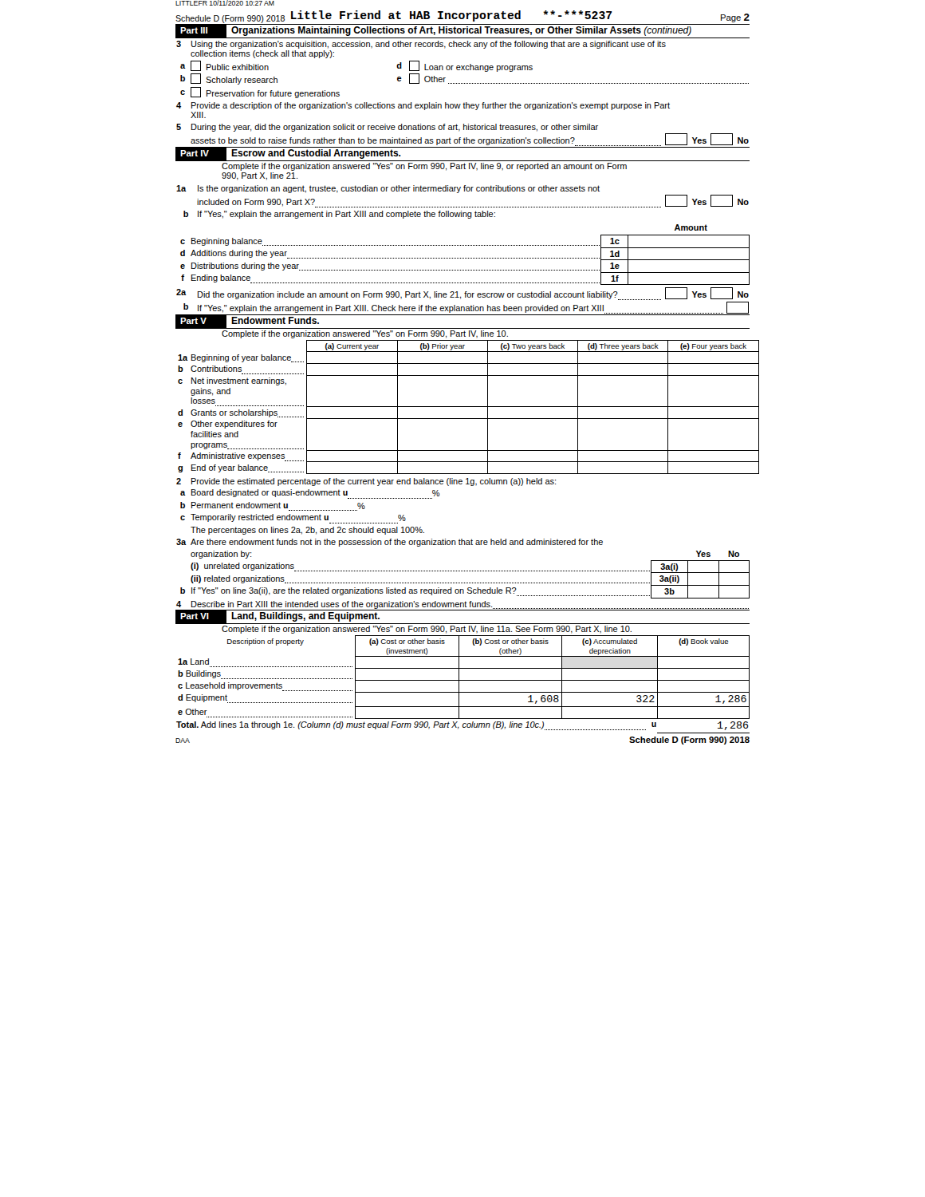LITTLEFR 10/11/2020 10:27 AM
Schedule D (Form 990) 2018
Little Friend at HAB Incorporated **-***5237
Page 2
Part III
Organizations Maintaining Collections of Art, Historical Treasures, or Other Similar Assets (continued)
| 3 | Using the organization's acquisition, accession, and other records, check any of the following that are a significant use of its collection items (check all that apply): |
| a | Public exhibition | d | Loan or exchange programs |
| b | Scholarly research | e | Other |
| c | Preservation for future generations |
| 4 | Provide a description of the organization's collections and explain how they further the organization's exempt purpose in Part XIII. |
| 5 | During the year, did the organization solicit or receive donations of art, historical treasures, or other similar |
| | assets to be sold to raise funds rather than to be maintained as part of the organization's collection? Yes No |
Part IV
Escrow and Custodial Arrangements.
Complete if the organization answered "Yes" on Form 990, Part IV, line 9, or reported an amount on Form
990, Part X, line 21.
| 1a | Is the organization an agent, trustee, custodian or other intermediary for contributions or other assets not |
| | included on Form 990, Part X? Yes No |
| b | If "Yes," explain the arrangement in Part XIII and complete the following table: |
| | | Amount |
| c | Beginning balance | 1c | |
| d | Additions during the year | 1d | |
| e | Distributions during the year | 1e | |
| f | Ending balance | 1f | |
| 2a | Did the organization include an amount on Form 990, Part X, line 21, for escrow or custodial account liability? Yes No |
| b | If "Yes," explain the arrangement in Part XIII. Check here if the explanation has been provided on Part XIII |
Part V
Endowment Funds.
Complete if the organization answered "Yes" on Form 990, Part IV, line 10.
| | | (a) Current year | (b) Prior year | (c) Two years back | (d) Three years back | (e) Four years back |
| 1a | Beginning of year balance | | | | | |
| b | Contributions | | | | | |
| c | Net investment earnings, gains, and losses | | | | | |
| d | Grants or scholarships | | | | | |
| e | Other expenditures for facilities and programs | | | | | |
| f | Administrative expenses | | | | | |
| g | End of year balance | | | | | |
| 2 | Provide the estimated percentage of the current year end balance (line 1g, column (a)) held as: |
| a | Board designated or quasi-endowment u % |
| b | Permanent endowment u % |
| c | Temporarily restricted endowment u % |
| | The percentages on lines 2a, 2b, and 2c should equal 100%. |
| 3a | Are there endowment funds not in the possession of the organization that are held and administered for the |
| | organization by: | | Yes | No |
| | (i) unrelated organizations | 3a(i) | | |
| | (ii) related organizations | 3a(ii) | | |
| b | If "Yes" on line 3a(ii), are the related organizations listed as required on Schedule R? | 3b | | |
| 4 | Describe in Part XIII the intended uses of the organization's endowment funds. |
Part VI
Land, Buildings, and Equipment.
Complete if the organization answered "Yes" on Form 990, Part IV, line 11a. See Form 990, Part X, line 10.
| Description of property | (a) Cost or other basis (investment) | (b) Cost or other basis (other) | (c) Accumulated depreciation | (d) Book value |
| 1a Land | | | | |
| b Buildings | | | | |
| c Leasehold improvements | | | | |
| d Equipment | | 1,608 | 322 | 1,286 |
| e Other | | | | |
| Total. Add lines 1a through 1e. (Column (d) must equal Form 990, Part X, column (B), line 10c.) u | 1,286 |
DAA
Schedule D (Form 990) 2018